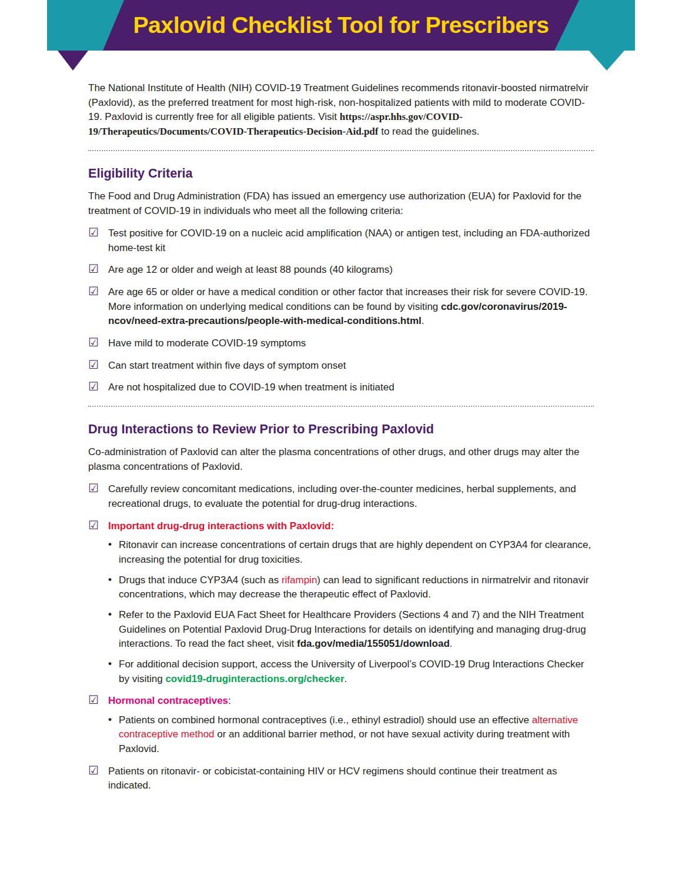Paxlovid Checklist Tool for Prescribers
The National Institute of Health (NIH) COVID-19 Treatment Guidelines recommends ritonavir-boosted nirmatrelvir (Paxlovid), as the preferred treatment for most high-risk, non-hospitalized patients with mild to moderate COVID-19. Paxlovid is currently free for all eligible patients. Visit https://aspr.hhs.gov/COVID-19/Therapeutics/Documents/COVID-Therapeutics-Decision-Aid.pdf to read the guidelines.
Eligibility Criteria
The Food and Drug Administration (FDA) has issued an emergency use authorization (EUA) for Paxlovid for the treatment of COVID-19 in individuals who meet all the following criteria:
Test positive for COVID-19 on a nucleic acid amplification (NAA) or antigen test, including an FDA-authorized home-test kit
Are age 12 or older and weigh at least 88 pounds (40 kilograms)
Are age 65 or older or have a medical condition or other factor that increases their risk for severe COVID-19. More information on underlying medical conditions can be found by visiting cdc.gov/coronavirus/2019-ncov/need-extra-precautions/people-with-medical-conditions.html.
Have mild to moderate COVID-19 symptoms
Can start treatment within five days of symptom onset
Are not hospitalized due to COVID-19 when treatment is initiated
Drug Interactions to Review Prior to Prescribing Paxlovid
Co-administration of Paxlovid can alter the plasma concentrations of other drugs, and other drugs may alter the plasma concentrations of Paxlovid.
Carefully review concomitant medications, including over-the-counter medicines, herbal supplements, and recreational drugs, to evaluate the potential for drug-drug interactions.
Important drug-drug interactions with Paxlovid:
Ritonavir can increase concentrations of certain drugs that are highly dependent on CYP3A4 for clearance, increasing the potential for drug toxicities.
Drugs that induce CYP3A4 (such as rifampin) can lead to significant reductions in nirmatrelvir and ritonavir concentrations, which may decrease the therapeutic effect of Paxlovid.
Refer to the Paxlovid EUA Fact Sheet for Healthcare Providers (Sections 4 and 7) and the NIH Treatment Guidelines on Potential Paxlovid Drug-Drug Interactions for details on identifying and managing drug-drug interactions. To read the fact sheet, visit fda.gov/media/155051/download.
For additional decision support, access the University of Liverpool’s COVID-19 Drug Interactions Checker by visiting covid19-druginteractions.org/checker.
Hormonal contraceptives:
Patients on combined hormonal contraceptives (i.e., ethinyl estradiol) should use an effective alternative contraceptive method or an additional barrier method, or not have sexual activity during treatment with Paxlovid.
Patients on ritonavir- or cobicistat-containing HIV or HCV regimens should continue their treatment as indicated.